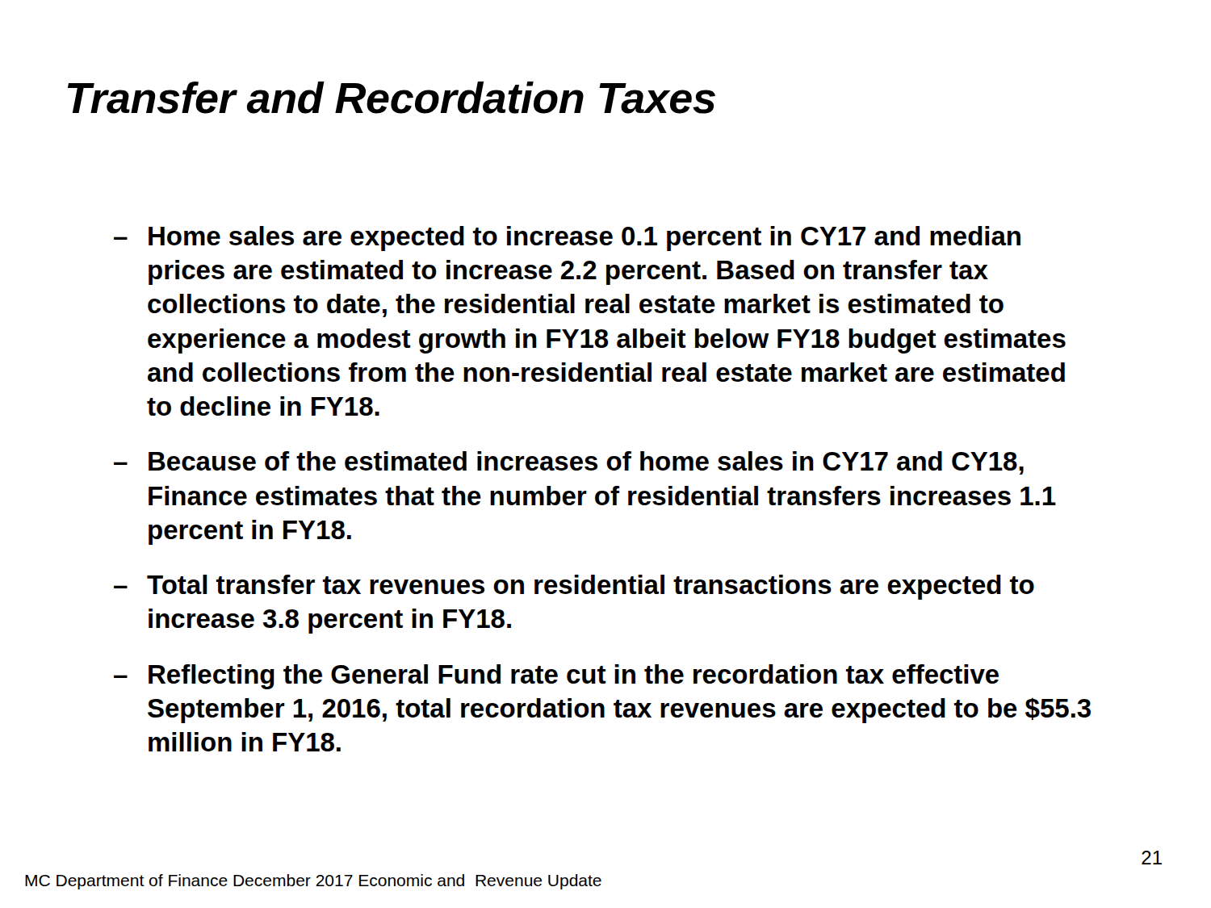Transfer and Recordation Taxes
Home sales are expected to increase 0.1 percent in CY17 and median prices are estimated to increase 2.2 percent. Based on transfer tax collections to date, the residential real estate market is estimated to experience a modest growth in FY18 albeit below FY18 budget estimates and collections from the non-residential real estate market are estimated to decline in FY18.
Because of the estimated increases of home sales in CY17 and CY18, Finance estimates that the number of residential transfers increases 1.1 percent in FY18.
Total transfer tax revenues on residential transactions are expected to increase 3.8 percent in FY18.
Reflecting the General Fund rate cut in the recordation tax effective September 1, 2016, total recordation tax revenues are expected to be $55.3 million in FY18.
21
MC Department of Finance December 2017 Economic and Revenue Update